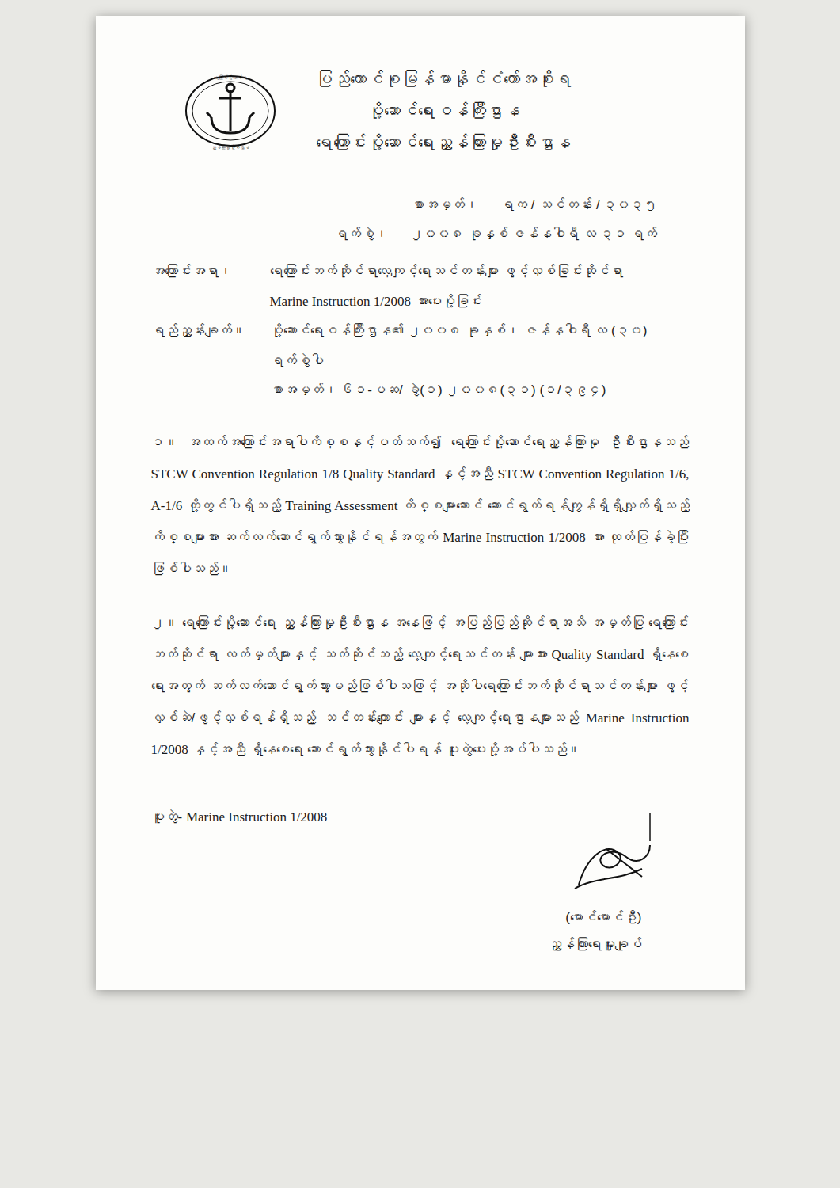ရေကြောင်းပို့ဆောင်ရေး ညွှန်ကြားမှုဦးစီးဌာန
ပြည်ထောင်စုမြန်မာနိုင်ငံတော်အစိုးရ
ပို့ဆောင်ရေးဝန်ကြီးဌာန
ရေကြောင်းပို့ဆောင်ရေးညွှန်ကြားမှုဦးစီးဌာန
စာအမှတ်၊ ရက / သင်တန်း / ၃၀၃၅ ရက်စွဲ၊ ၂၀၀၈ ခုနှစ် ဇန်နဝါရီ လ ၃၁ ရက်
အကြောင်းအရာ၊
ရေကြောင်းဘက်ဆိုင်ရာလေ့ကျင့်ရေးသင်တန်းများ ဖွင့်လှစ်ခြင်းဆိုင်ရာ
Marine Instruction 1/2008 အားပေးပို့ခြင်း
ရည်ညွှန်းချက်။
ပို့ဆောင်ရေးဝန်ကြီးဌာန၏ ၂၀၀၈ ခုနှစ်၊ ဇန်နဝါရီ လ (၃၀) ရက်စွဲပါ
စာအမှတ်၊ ၆၁-ပဆ/ ခွဲ(၁) ၂၀၀၈(၃၁) (၁/၃၉၄)
၁။ အထက်အကြောင်းအရာပါကိစ္စနှင့်ပတ်သက်၍ ရေကြောင်းပို့ဆောင်ရေးညွှန်ကြားမှု ဦးစီးဌာနသည် STCW Convention Regulation 1/8 Quality Standard နှင့်အညီ STCW Convention Regulation 1/6, A-1/6 တို့တွင်ပါရှိသည့် Training Assessment ကိစ္စများဆောင် ဆောင်ရွက်ရန်ကျွန်ရှိရှိလျှက်ရှိသည့် ကိစ္စများအား ဆက်လက်ဆောင်ရွက်သွားနိုင်ရန်အတွက် Marine Instruction 1/2008 အား ထုတ်ပြန်ခဲ့ပြီး ဖြစ်ပါသည်။
၂။ ရေကြောင်းပို့ဆောင်ရေး ညွှန်ကြားမှုဦးစီးဌာန အနေဖြင့် အပြည်ပြည်ဆိုင်ရာအသိ အမှတ်ပြု ရေကြောင်းဘက်ဆိုင်ရာ လက်မှတ်များနှင့် သက်ဆိုင်သည့် လေ့ကျင့်ရေးသင်တန်း များအား Quality Standard ရှိနေစေရေးအတွက် ဆက်လက်ဆောင်ရွက်သွားမည်ဖြစ်ပါသဖြင့် အဆိုပါရေကြောင်းဘက်ဆိုင်ရာသင်တန်းများ ဖွင့်လှစ်ဆဲ/ဖွင့်လှစ်ရန်ရှိသည့် သင်တန်းကျောင်း များနှင့် လေ့ကျင့်ရေးဌာနများသည် Marine Instruction 1/2008 နှင့်အညီ ရှိနေစေရေး ဆောင်ရွက်သွားနိုင်ပါရန် ပူးတွဲပေးပို့အပ်ပါသည်။
ပူးတွဲ- Marine Instruction 1/2008
(မောင်မောင်ဦး)
ညွှန်ကြားရေးမှူးချုပ်